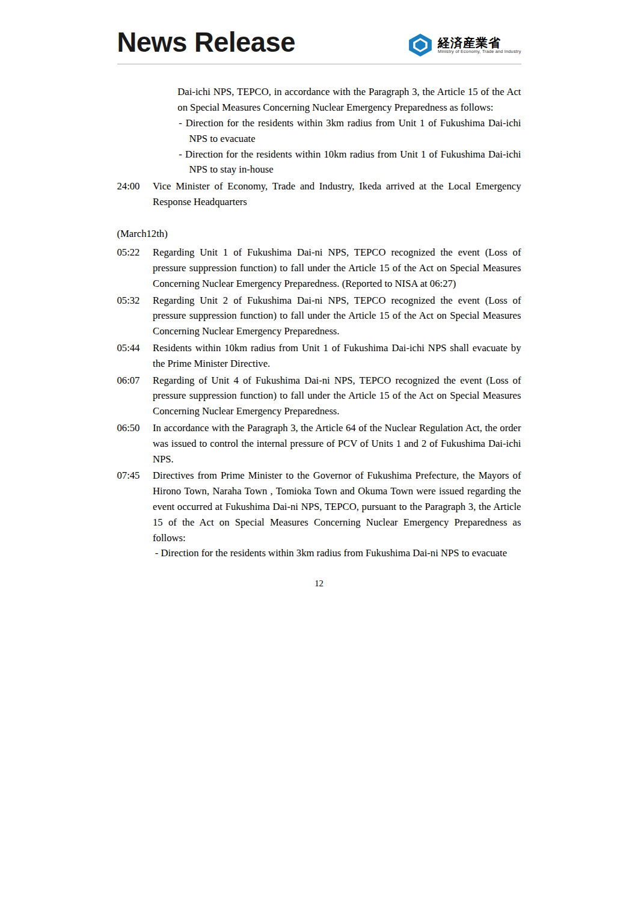News Release
経済産業省
Ministry of Economy, Trade and Industry
Dai-ichi NPS, TEPCO, in accordance with the Paragraph 3, the Article 15 of the Act on Special Measures Concerning Nuclear Emergency Preparedness as follows:
- Direction for the residents within 3km radius from Unit 1 of Fukushima Dai-ichi NPS to evacuate
- Direction for the residents within 10km radius from Unit 1 of Fukushima Dai-ichi NPS to stay in-house
24:00
Vice Minister of Economy, Trade and Industry, Ikeda arrived at the Local Emergency Response Headquarters
(March12th)
05:22
Regarding Unit 1 of Fukushima Dai-ni NPS, TEPCO recognized the event (Loss of pressure suppression function) to fall under the Article 15 of the Act on Special Measures Concerning Nuclear Emergency Preparedness. (Reported to NISA at 06:27)
05:32
Regarding Unit 2 of Fukushima Dai-ni NPS, TEPCO recognized the event (Loss of pressure suppression function) to fall under the Article 15 of the Act on Special Measures Concerning Nuclear Emergency Preparedness.
05:44
Residents within 10km radius from Unit 1 of Fukushima Dai-ichi NPS shall evacuate by the Prime Minister Directive.
06:07
Regarding of Unit 4 of Fukushima Dai-ni NPS, TEPCO recognized the event (Loss of pressure suppression function) to fall under the Article 15 of the Act on Special Measures Concerning Nuclear Emergency Preparedness.
06:50
In accordance with the Paragraph 3, the Article 64 of the Nuclear Regulation Act, the order was issued to control the internal pressure of PCV of Units 1 and 2 of Fukushima Dai-ichi NPS.
07:45
Directives from Prime Minister to the Governor of Fukushima Prefecture, the Mayors of Hirono Town, Naraha Town , Tomioka Town and Okuma Town were issued regarding the event occurred at Fukushima Dai-ni NPS, TEPCO, pursuant to the Paragraph 3, the Article 15 of the Act on Special Measures Concerning Nuclear Emergency Preparedness as follows:
- Direction for the residents within 3km radius from Fukushima Dai-ni NPS to evacuate
12